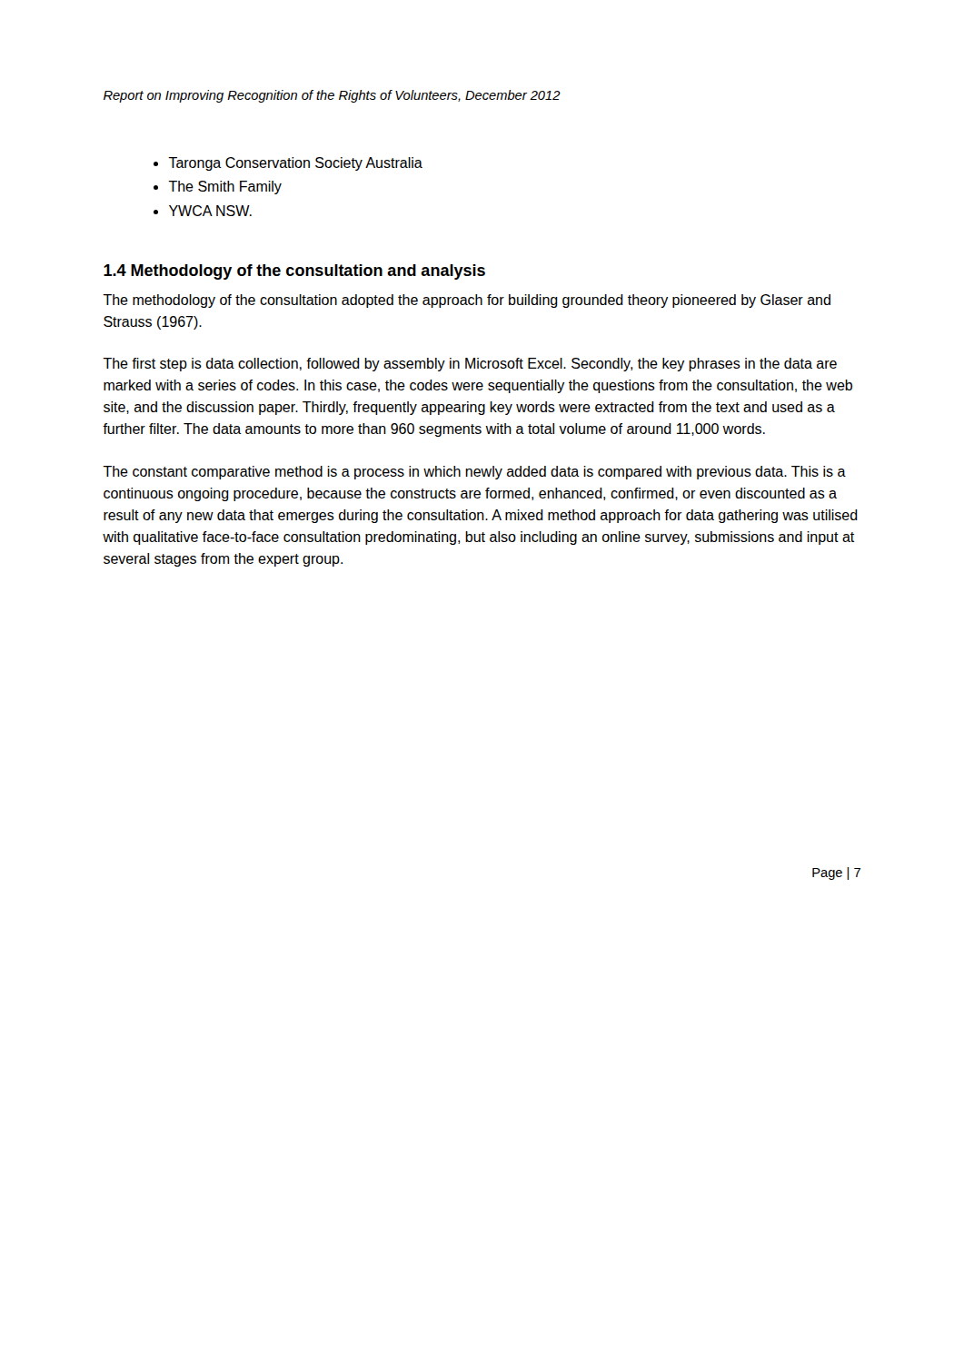Report on Improving Recognition of the Rights of Volunteers, December 2012
Taronga Conservation Society Australia
The Smith Family
YWCA NSW.
1.4 Methodology of the consultation and analysis
The methodology of the consultation adopted the approach for building grounded theory pioneered by Glaser and Strauss (1967).
The first step is data collection, followed by assembly in Microsoft Excel. Secondly, the key phrases in the data are marked with a series of codes. In this case, the codes were sequentially the questions from the consultation, the web site, and the discussion paper. Thirdly, frequently appearing key words were extracted from the text and used as a further filter. The data amounts to more than 960 segments with a total volume of around 11,000 words.
The constant comparative method is a process in which newly added data is compared with previous data. This is a continuous ongoing procedure, because the constructs are formed, enhanced, confirmed, or even discounted as a result of any new data that emerges during the consultation. A mixed method approach for data gathering was utilised with qualitative face-to-face consultation predominating, but also including an online survey, submissions and input at several stages from the expert group.
Page | 7